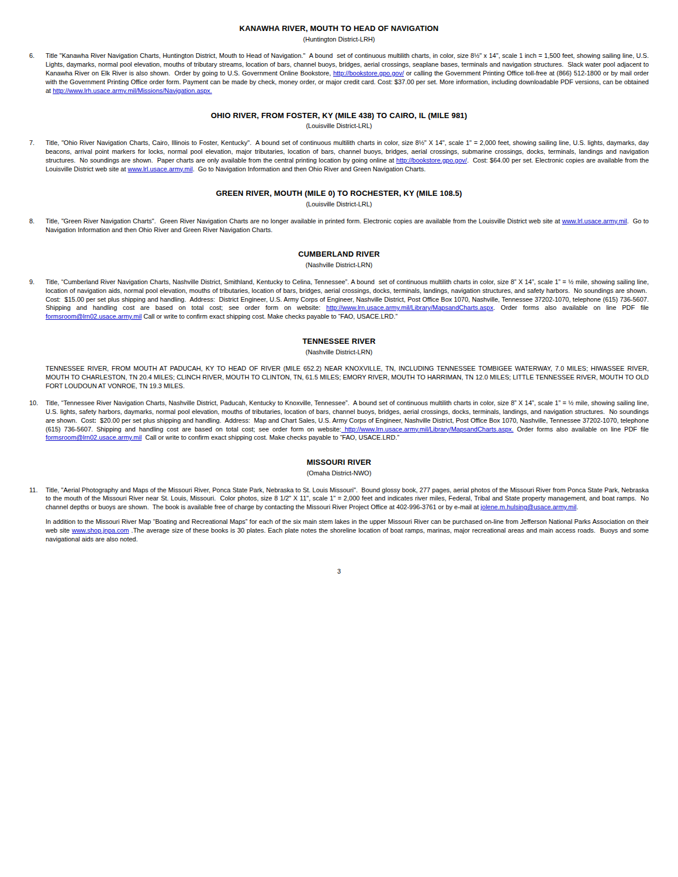KANAWHA RIVER, MOUTH TO HEAD OF NAVIGATION
(Huntington District-LRH)
6.
Title "Kanawha River Navigation Charts, Huntington District, Mouth to Head of Navigation." A bound set of continuous multilith charts, in color, size 8½" x 14", scale 1 inch = 1,500 feet, showing sailing line, U.S. Lights, daymarks, normal pool elevation, mouths of tributary streams, location of bars, channel buoys, bridges, aerial crossings, seaplane bases, terminals and navigation structures. Slack water pool adjacent to Kanawha River on Elk River is also shown. Order by going to U.S. Government Online Bookstore, http://bookstore.gpo.gov/ or calling the Government Printing Office toll-free at (866) 512-1800 or by mail order with the Government Printing Office order form. Payment can be made by check, money order, or major credit card. Cost: $37.00 per set. More information, including downloadable PDF versions, can be obtained at http://www.lrh.usace.army.mil/Missions/Navigation.aspx.
OHIO RIVER, FROM FOSTER, KY (MILE 438) TO CAIRO, IL (MILE 981)
(Louisville District-LRL)
7.
Title, "Ohio River Navigation Charts, Cairo, Illinois to Foster, Kentucky". A bound set of continuous multilith charts in color, size 8½" X 14", scale 1" = 2,000 feet, showing sailing line, U.S. lights, daymarks, day beacons, arrival point markers for locks, normal pool elevation, major tributaries, location of bars, channel buoys, bridges, aerial crossings, submarine crossings, docks, terminals, landings and navigation structures. No soundings are shown. Paper charts are only available from the central printing location by going online at http://bookstore.gpo.gov/. Cost: $64.00 per set. Electronic copies are available from the Louisville District web site at www.lrl.usace.army.mil. Go to Navigation Information and then Ohio River and Green Navigation Charts.
GREEN RIVER, MOUTH (MILE 0) TO ROCHESTER, KY (MILE 108.5)
(Louisville District-LRL)
8.
Title, "Green River Navigation Charts". Green River Navigation Charts are no longer available in printed form. Electronic copies are available from the Louisville District web site at www.lrl.usace.army.mil. Go to Navigation Information and then Ohio River and Green River Navigation Charts.
CUMBERLAND RIVER
(Nashville District-LRN)
9.
Title, “Cumberland River Navigation Charts, Nashville District, Smithland, Kentucky to Celina, Tennessee”. A bound set of continuous multilith charts in color, size 8” X 14”, scale 1” = ½ mile, showing sailing line, location of navigation aids, normal pool elevation, mouths of tributaries, location of bars, bridges, aerial crossings, docks, terminals, landings, navigation structures, and safety harbors. No soundings are shown. Cost: $15.00 per set plus shipping and handling. Address: District Engineer, U.S. Army Corps of Engineer, Nashville District, Post Office Box 1070, Nashville, Tennessee 37202-1070, telephone (615) 736-5607. Shipping and handling cost are based on total cost; see order form on website: http://www.lrn.usace.army.mil/Library/MapsandCharts.aspx. Order forms also available on line PDF file formsroom@lrn02.usace.army.mil Call or write to confirm exact shipping cost. Make checks payable to “FAO, USACE.LRD.”
TENNESSEE RIVER
(Nashville District-LRN)
TENNESSEE RIVER, FROM MOUTH AT PADUCAH, KY TO HEAD OF RIVER (MILE 652.2) NEAR KNOXVILLE, TN, INCLUDING TENNESSEE TOMBIGEE WATERWAY, 7.0 MILES; HIWASSEE RIVER, MOUTH TO CHARLESTON, TN 20.4 MILES; CLINCH RIVER, MOUTH TO CLINTON, TN, 61.5 MILES; EMORY RIVER, MOUTH TO HARRIMAN, TN 12.0 MILES; LITTLE TENNESSEE RIVER, MOUTH TO OLD FORT LOUDOUN AT VONROE, TN 19.3 MILES.
10.
Title, “Tennessee River Navigation Charts, Nashville District, Paducah, Kentucky to Knoxville, Tennessee”. A bound set of continuous multilith charts in color, size 8” X 14”, scale 1” = ½ mile, showing sailing line, U.S. lights, safety harbors, daymarks, normal pool elevation, mouths of tributaries, location of bars, channel buoys, bridges, aerial crossings, docks, terminals, landings, and navigation structures. No soundings are shown. Cost: $20.00 per set plus shipping and handling. Address: Map and Chart Sales, U.S. Army Corps of Engineer, Nashville District, Post Office Box 1070, Nashville, Tennessee 37202-1070, telephone (615) 736-5607. Shipping and handling cost are based on total cost; see order form on website: http://www.lrn.usace.army.mil/Library/MapsandCharts.aspx. Order forms also available on line PDF file formsroom@lrn02.usace.army.mil Call or write to confirm exact shipping cost. Make checks payable to “FAO, USACE.LRD.”
MISSOURI RIVER
(Omaha District-NWO)
11.
Title, "Aerial Photography and Maps of the Missouri River, Ponca State Park, Nebraska to St. Louis Missouri". Bound glossy book, 277 pages, aerial photos of the Missouri River from Ponca State Park, Nebraska to the mouth of the Missouri River near St. Louis, Missouri. Color photos, size 8 1/2" X 11", scale 1" = 2,000 feet and indicates river miles, Federal, Tribal and State property management, and boat ramps. No channel depths or buoys are shown. The book is available free of charge by contacting the Missouri River Project Office at 402-996-3761 or by e-mail at jolene.m.hulsing@usace.army.mil.
In addition to the Missouri River Map “Boating and Recreational Maps” for each of the six main stem lakes in the upper Missouri River can be purchased on-line from Jefferson National Parks Association on their web site www.shop.jnpa.com .The average size of these books is 30 plates. Each plate notes the shoreline location of boat ramps, marinas, major recreational areas and main access roads. Buoys and some navigational aids are also noted.
3